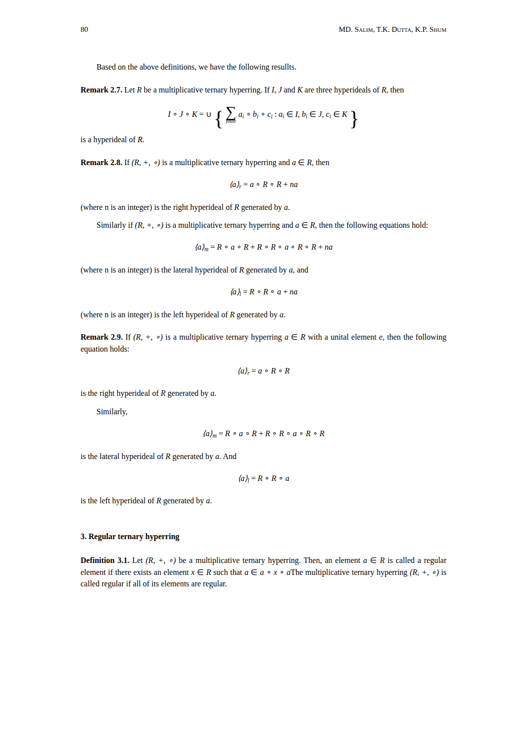80 MD. Salim, T.K. Dutta, K.P. Shum
Based on the above definitions, we have the following resullts.
Remark 2.7. Let R be a multiplicative ternary hyperring. If I, J and K are three hyperideals of R, then
I ∘ J ∘ K = ∪ { ∑finite ai ∘ bi ∘ ci : ai ∈ I, bi ∈ J, ci ∈ K }
is a hyperideal of R.
Remark 2.8. If (R, +, ∘) is a multiplicative ternary hyperring and a ∈ R, then
⟨a⟩r = a ∘ R ∘ R + na
(where n is an integer) is the right hyperideal of R generated by a.
Similarly if (R, +, ∘) is a multiplicative ternary hyperring and a ∈ R, then the following equations hold:
⟨a⟩m = R ∘ a ∘ R + R ∘ R ∘ a ∘ R ∘ R + na
(where n is an integer) is the lateral hyperideal of R generated by a, and
⟨a⟩l = R ∘ R ∘ a + na
(where n is an integer) is the left hyperideal of R generated by a.
Remark 2.9. If (R, +, ∘) is a multiplicative ternary hyperring a ∈ R with a unital element e, then the following equation holds:
⟨a⟩r = a ∘ R ∘ R
is the right hyperideal of R generated by a.
Similarly,
⟨a⟩m = R ∘ a ∘ R + R ∘ R ∘ a ∘ R ∘ R
is the lateral hyperideal of R generated by a. And
⟨a⟩l = R ∘ R ∘ a
is the left hyperideal of R generated by a.
3. Regular ternary hyperring
Definition 3.1. Let (R, +, ∘) be a multiplicative ternary hyperring. Then, an element a ∈ R is called a regular element if there exists an element x ∈ R such that a ∈ a ∘ x ∘ a The multiplicative ternary hyperring (R, +, ∘) is called regular if all of its elements are regular.